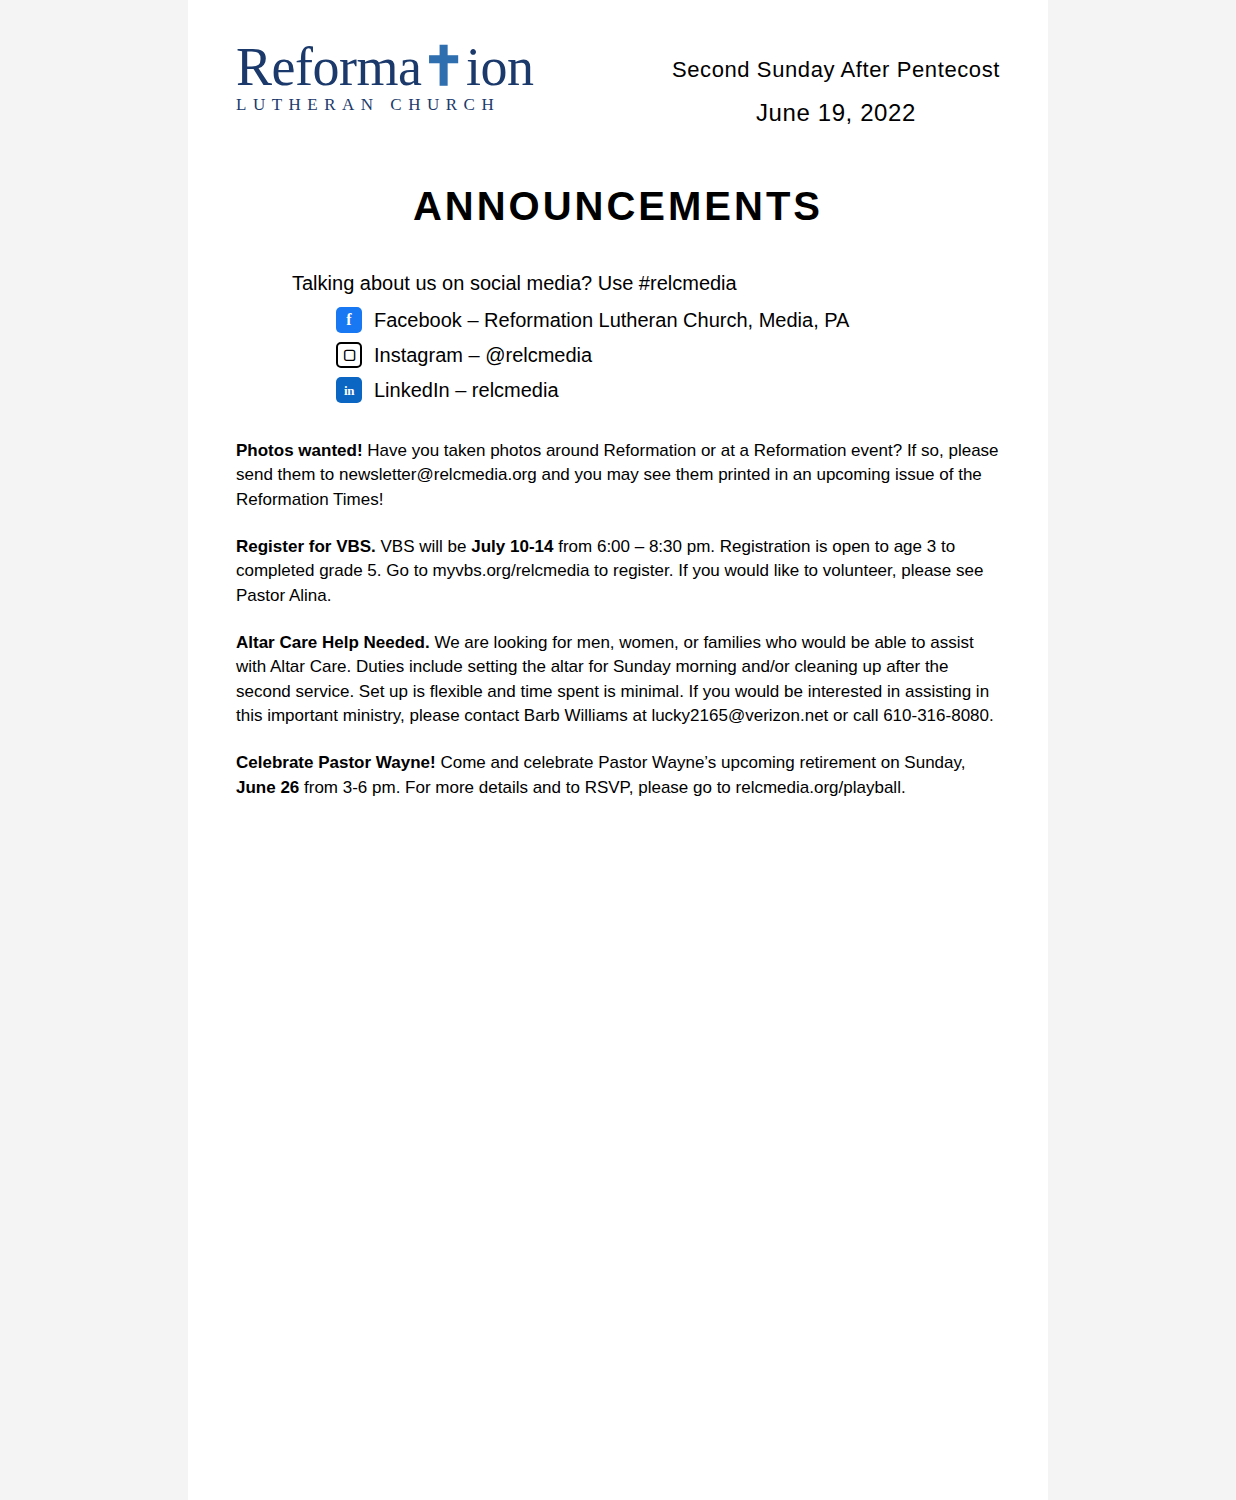Reforma✝ion
LUTHERAN CHURCH
Second Sunday After Pentecost
June 19, 2022
ANNOUNCEMENTS
Talking about us on social media? Use #relcmedia
fFacebook – Reformation Lutheran Church, Media, PA
▢Instagram – @relcmedia
in LinkedIn – relcmedia
Photos wanted! Have you taken photos around Reformation or at a Reformation event? If so, please send them to newsletter@relcmedia.org and you may see them printed in an upcoming issue of the Reformation Times!
Register for VBS. VBS will be July 10-14 from 6:00 – 8:30 pm. Registration is open to age 3 to completed grade 5. Go to myvbs.org/relcmedia to register. If you would like to volunteer, please see Pastor Alina.
Altar Care Help Needed. We are looking for men, women, or families who would be able to assist with Altar Care. Duties include setting the altar for Sunday morning and/or cleaning up after the second service. Set up is flexible and time spent is minimal. If you would be interested in assisting in this important ministry, please contact Barb Williams at lucky2165@verizon.net or call 610-316-8080.
Celebrate Pastor Wayne! Come and celebrate Pastor Wayne’s upcoming retirement on Sunday, June 26 from 3-6 pm. For more details and to RSVP, please go to relcmedia.org/playball.